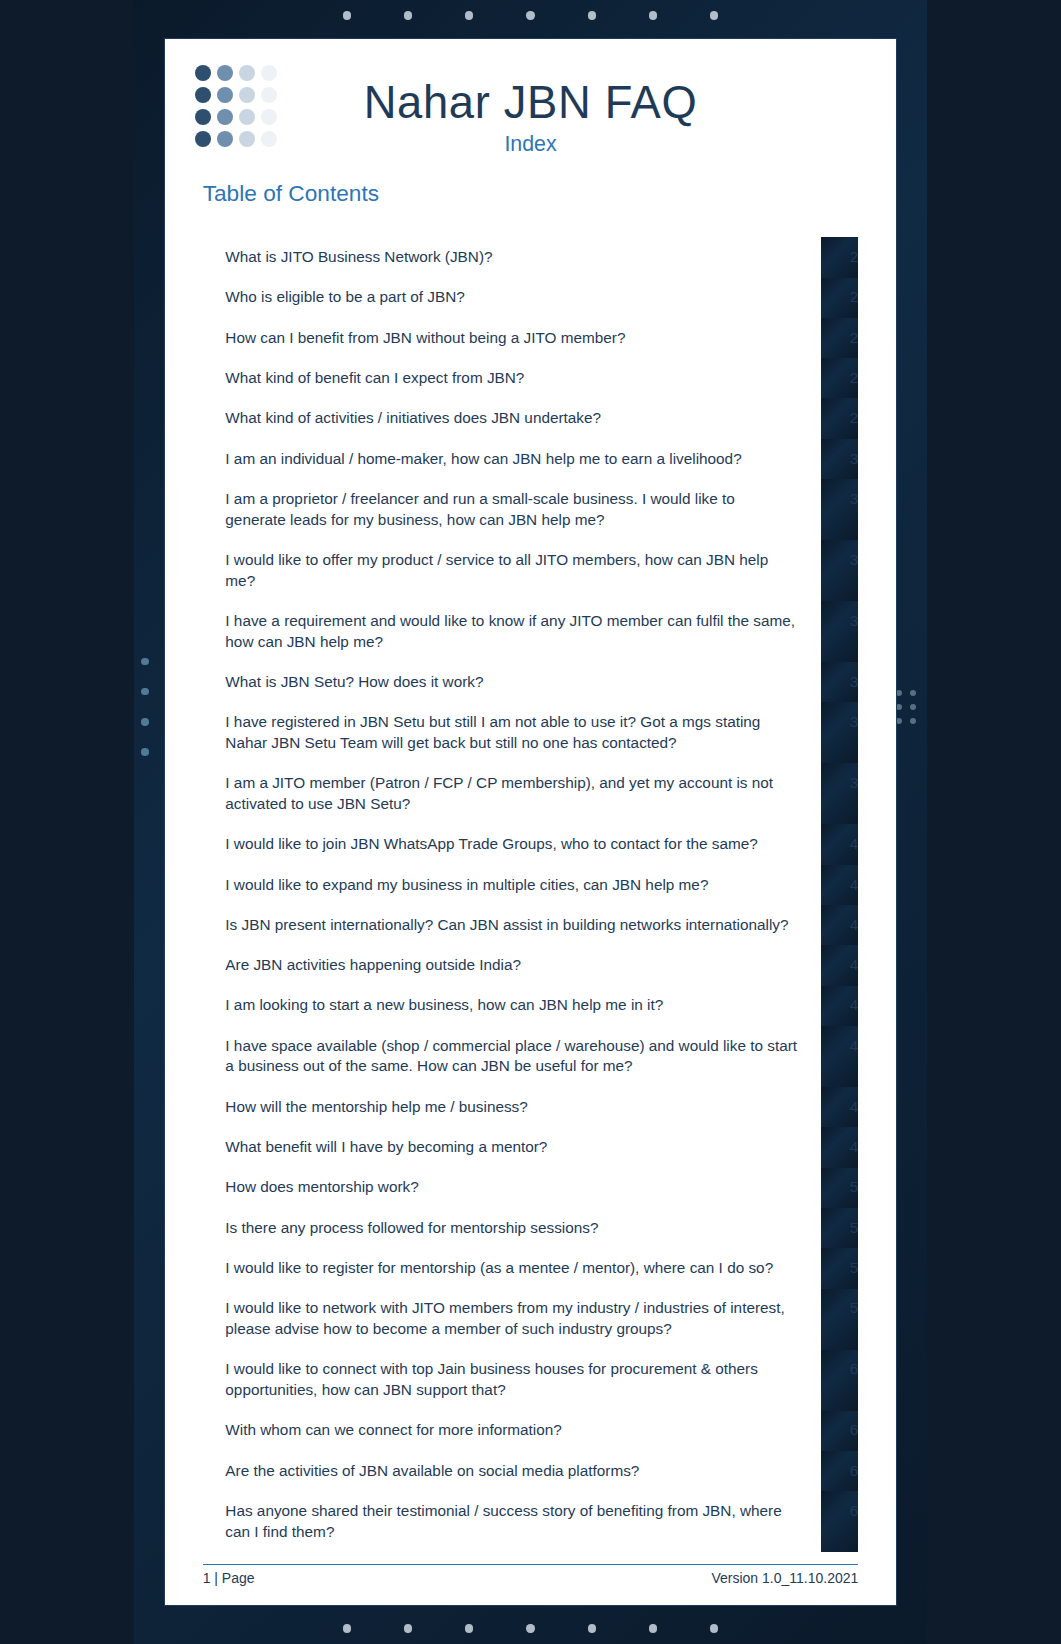Nahar JBN FAQ
Index
Table of Contents
| What is JITO Business Network (JBN)? | 2 |
| Who is eligible to be a part of JBN? | 2 |
| How can I benefit from JBN without being a JITO member? | 2 |
| What kind of benefit can I expect from JBN? | 2 |
| What kind of activities / initiatives does JBN undertake? | 2 |
| I am an individual / home-maker, how can JBN help me to earn a livelihood? | 3 |
| I am a proprietor / freelancer and run a small-scale business. I would like to generate leads for my business, how can JBN help me? | 3 |
| I would like to offer my product / service to all JITO members, how can JBN help me? | 3 |
| I have a requirement and would like to know if any JITO member can fulfil the same, how can JBN help me? | 3 |
| What is JBN Setu? How does it work? | 3 |
| I have registered in JBN Setu but still I am not able to use it? Got a mgs stating Nahar JBN Setu Team will get back but still no one has contacted? | 3 |
| I am a JITO member (Patron / FCP / CP membership), and yet my account is not activated to use JBN Setu? | 3 |
| I would like to join JBN WhatsApp Trade Groups, who to contact for the same? | 4 |
| I would like to expand my business in multiple cities, can JBN help me? | 4 |
| Is JBN present internationally? Can JBN assist in building networks internationally? | 4 |
| Are JBN activities happening outside India? | 4 |
| I am looking to start a new business, how can JBN help me in it? | 4 |
| I have space available (shop / commercial place / warehouse) and would like to start a business out of the same. How can JBN be useful for me? | 4 |
| How will the mentorship help me / business? | 4 |
| What benefit will I have by becoming a mentor? | 4 |
| How does mentorship work? | 5 |
| Is there any process followed for mentorship sessions? | 5 |
| I would like to register for mentorship (as a mentee / mentor), where can I do so? | 5 |
| I would like to network with JITO members from my industry / industries of interest, please advise how to become a member of such industry groups? | 5 |
| I would like to connect with top Jain business houses for procurement & others opportunities, how can JBN support that? | 6 |
| With whom can we connect for more information? | 6 |
| Are the activities of JBN available on social media platforms? | 6 |
| Has anyone shared their testimonial / success story of benefiting from JBN, where can I find them? | 6 |
1 | Page
Version 1.0_11.10.2021